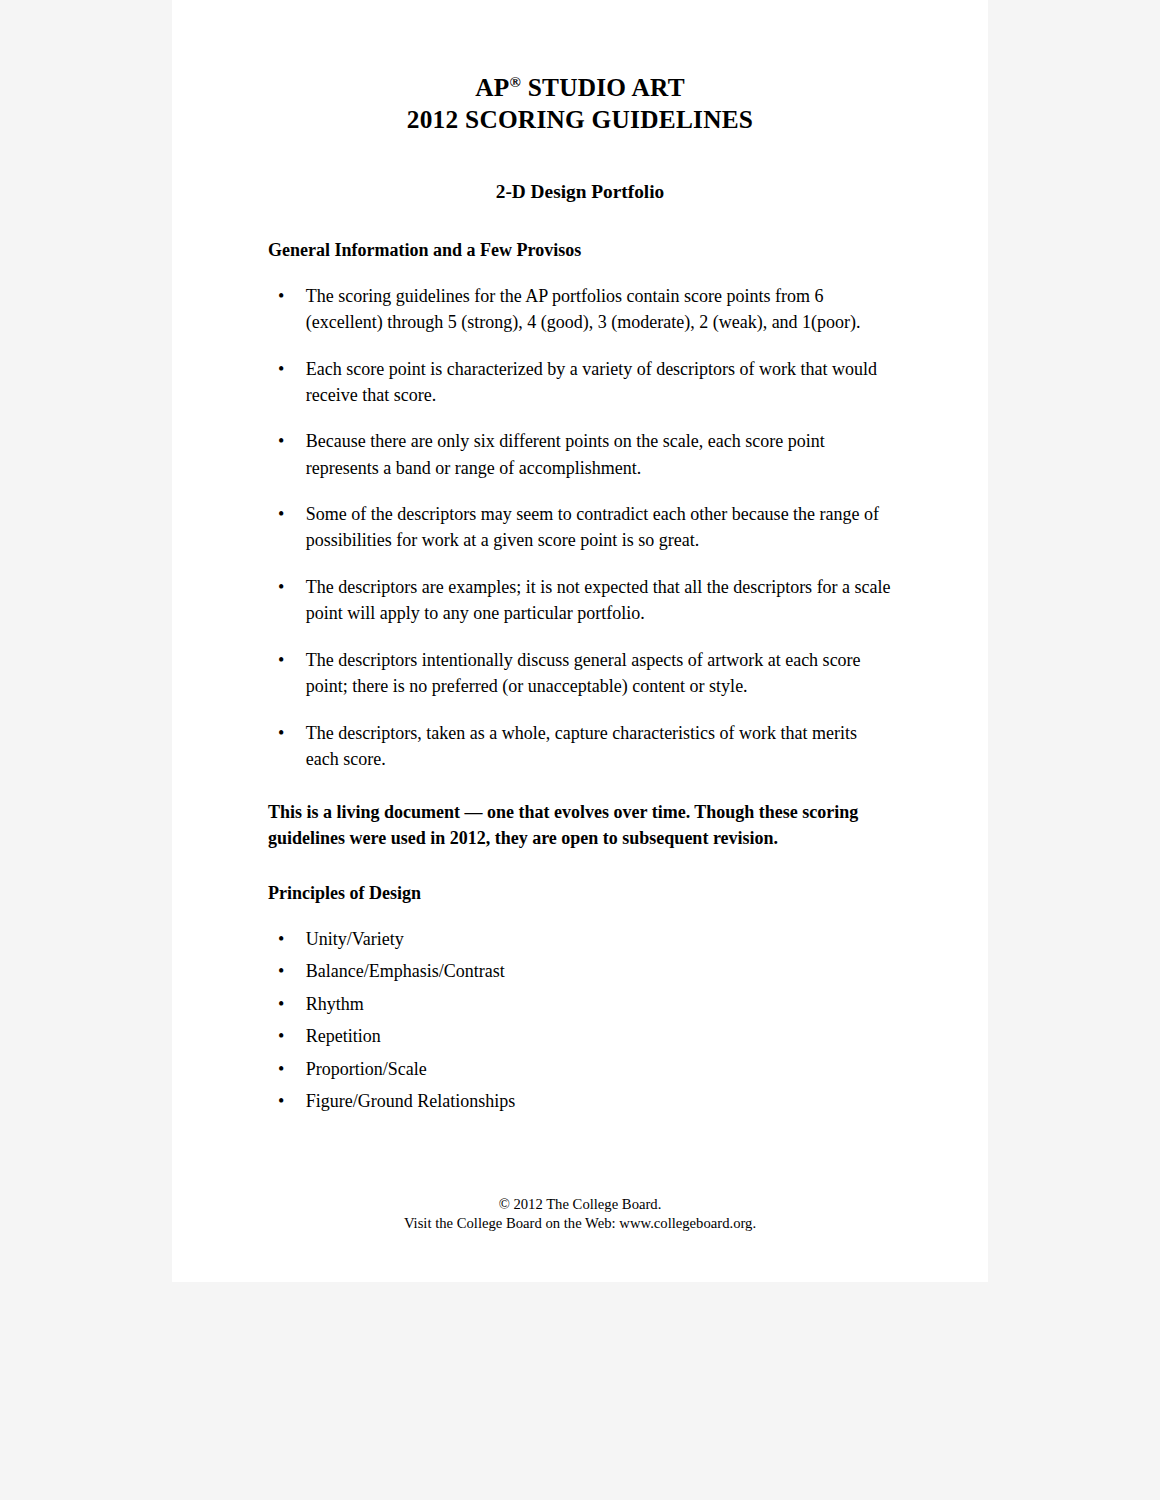AP® STUDIO ART
2012 SCORING GUIDELINES
2-D Design Portfolio
General Information and a Few Provisos
The scoring guidelines for the AP portfolios contain score points from 6 (excellent) through 5 (strong), 4 (good), 3 (moderate), 2 (weak), and 1(poor).
Each score point is characterized by a variety of descriptors of work that would receive that score.
Because there are only six different points on the scale, each score point represents a band or range of accomplishment.
Some of the descriptors may seem to contradict each other because the range of possibilities for work at a given score point is so great.
The descriptors are examples; it is not expected that all the descriptors for a scale point will apply to any one particular portfolio.
The descriptors intentionally discuss general aspects of artwork at each score point; there is no preferred (or unacceptable) content or style.
The descriptors, taken as a whole, capture characteristics of work that merits each score.
This is a living document — one that evolves over time. Though these scoring guidelines were used in 2012, they are open to subsequent revision.
Principles of Design
Unity/Variety
Balance/Emphasis/Contrast
Rhythm
Repetition
Proportion/Scale
Figure/Ground Relationships
© 2012 The College Board.
Visit the College Board on the Web: www.collegeboard.org.